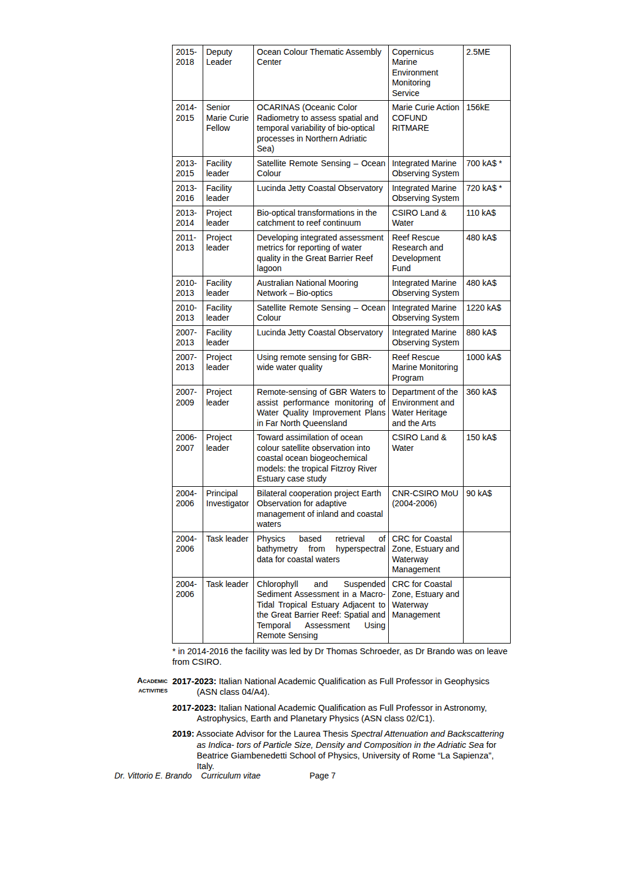| 2015-2018 | Deputy Leader | Ocean Colour Thematic Assembly Center | Copernicus Marine Environment Monitoring Service | 2.5ME |
| 2014-2015 | Senior Marie Curie Fellow | OCARINAS (Oceanic Color Radiometry to assess spatial and temporal variability of bio-optical processes in Northern Adriatic Sea) | Marie Curie Action COFUND RITMARE | 156kE |
| 2013-2015 | Facility leader | Satellite Remote Sensing – Ocean Colour | Integrated Marine Observing System | 700 kA$ * |
| 2013-2016 | Facility leader | Lucinda Jetty Coastal Observatory | Integrated Marine Observing System | 720 kA$ * |
| 2013-2014 | Project leader | Bio-optical transformations in the catchment to reef continuum | CSIRO Land & Water | 110 kA$ |
| 2011-2013 | Project leader | Developing integrated assessment metrics for reporting of water quality in the Great Barrier Reef lagoon | Reef Rescue Research and Development Fund | 480 kA$ |
| 2010-2013 | Facility leader | Australian National Mooring Network – Bio-optics | Integrated Marine Observing System | 480 kA$ |
| 2010-2013 | Facility leader | Satellite Remote Sensing – Ocean Colour | Integrated Marine Observing System | 1220 kA$ |
| 2007-2013 | Facility leader | Lucinda Jetty Coastal Observatory | Integrated Marine Observing System | 880 kA$ |
| 2007-2013 | Project leader | Using remote sensing for GBR-wide water quality | Reef Rescue Marine Monitoring Program | 1000 kA$ |
| 2007-2009 | Project leader | Remote-sensing of GBR Waters to assist performance monitoring of Water Quality Improvement Plans in Far North Queensland | Department of the Environment and Water Heritage and the Arts | 360 kA$ |
| 2006-2007 | Project leader | Toward assimilation of ocean colour satellite observation into coastal ocean biogeochemical models: the tropical Fitzroy River Estuary case study | CSIRO Land & Water | 150 kA$ |
| 2004-2006 | Principal Investigator | Bilateral cooperation project Earth Observation for adaptive management of inland and coastal waters | CNR-CSIRO MoU (2004-2006) | 90 kA$ |
| 2004-2006 | Task leader | Physics based retrieval of bathymetry from hyperspectral data for coastal waters | CRC for Coastal Zone, Estuary and Waterway Management | |
| 2004-2006 | Task leader | Chlorophyll and Suspended Sediment Assessment in a Macro-Tidal Tropical Estuary Adjacent to the Great Barrier Reef: Spatial and Temporal Assessment Using Remote Sensing | CRC for Coastal Zone, Estuary and Waterway Management | |
* in 2014-2016 the facility was led by Dr Thomas Schroeder, as Dr Brando was on leave from CSIRO.
Academic
activities
2017-2023: Italian National Academic Qualification as Full Professor in Geophysics (ASN class 04/A4).
2017-2023: Italian National Academic Qualification as Full Professor in Astronomy, Astrophysics, Earth and Planetary Physics (ASN class 02/C1).
2019: Associate Advisor for the Laurea Thesis Spectral Attenuation and Backscattering as Indica- tors of Particle Size, Density and Composition in the Adriatic Sea for Beatrice Giambenedetti School of Physics, University of Rome “La Sapienza”, Italy.
Dr. Vittorio E. Brando Curriculum vitaePage 7